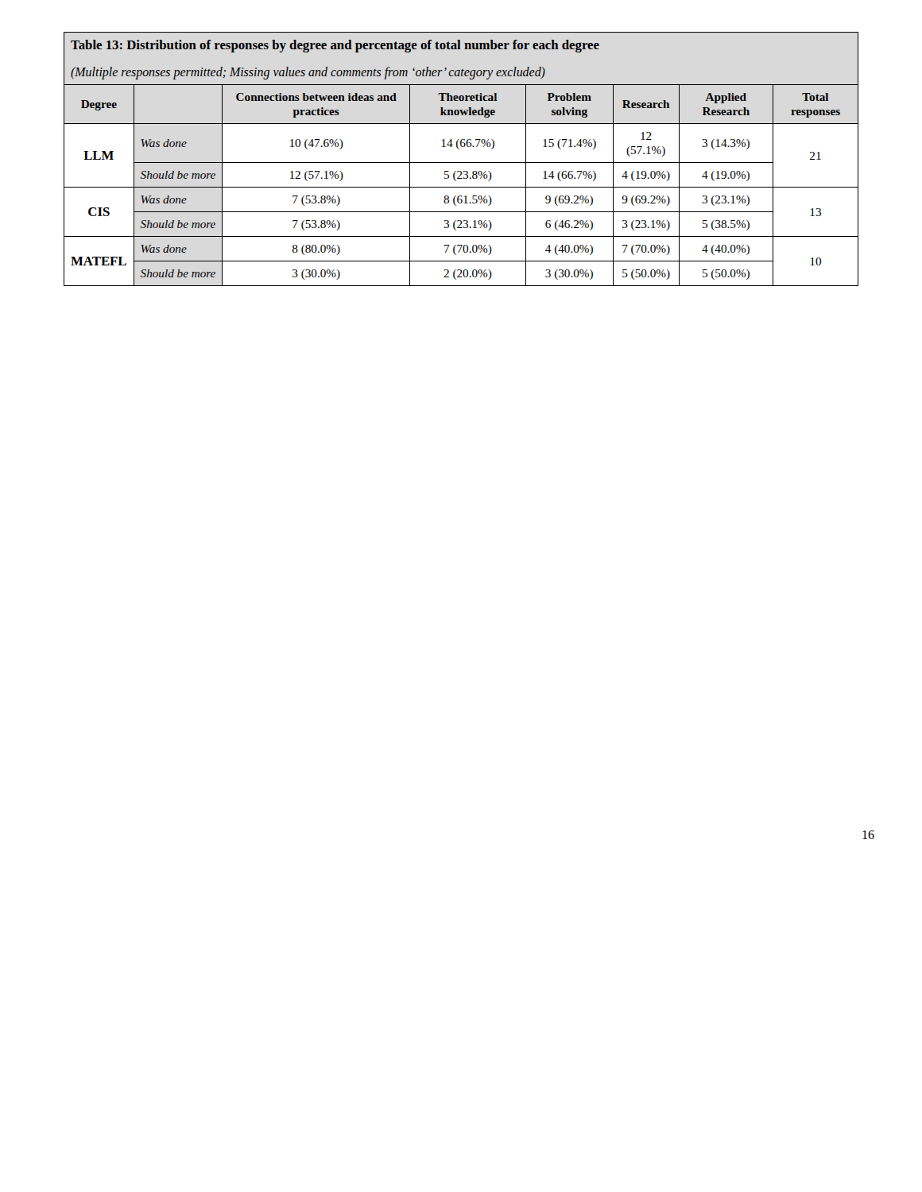| Table 13: Distribution of responses by degree and percentage of total number for each degree (Multiple responses permitted; Missing values and comments from ‘other’ category excluded) |
| Degree | | Connections between ideas and practices | Theoretical knowledge | Problem solving | Research | Applied Research | Total responses |
| LLM | Was done | 10 (47.6%) | 14 (66.7%) | 15 (71.4%) | 12 (57.1%) | 3 (14.3%) | 21 |
| Should be more | 12 (57.1%) | 5 (23.8%) | 14 (66.7%) | 4 (19.0%) | 4 (19.0%) |
| CIS | Was done | 7 (53.8%) | 8 (61.5%) | 9 (69.2%) | 9 (69.2%) | 3 (23.1%) | 13 |
| Should be more | 7 (53.8%) | 3 (23.1%) | 6 (46.2%) | 3 (23.1%) | 5 (38.5%) |
| MATEFL | Was done | 8 (80.0%) | 7 (70.0%) | 4 (40.0%) | 7 (70.0%) | 4 (40.0%) | 10 |
| Should be more | 3 (30.0%) | 2 (20.0%) | 3 (30.0%) | 5 (50.0%) | 5 (50.0%) |
16